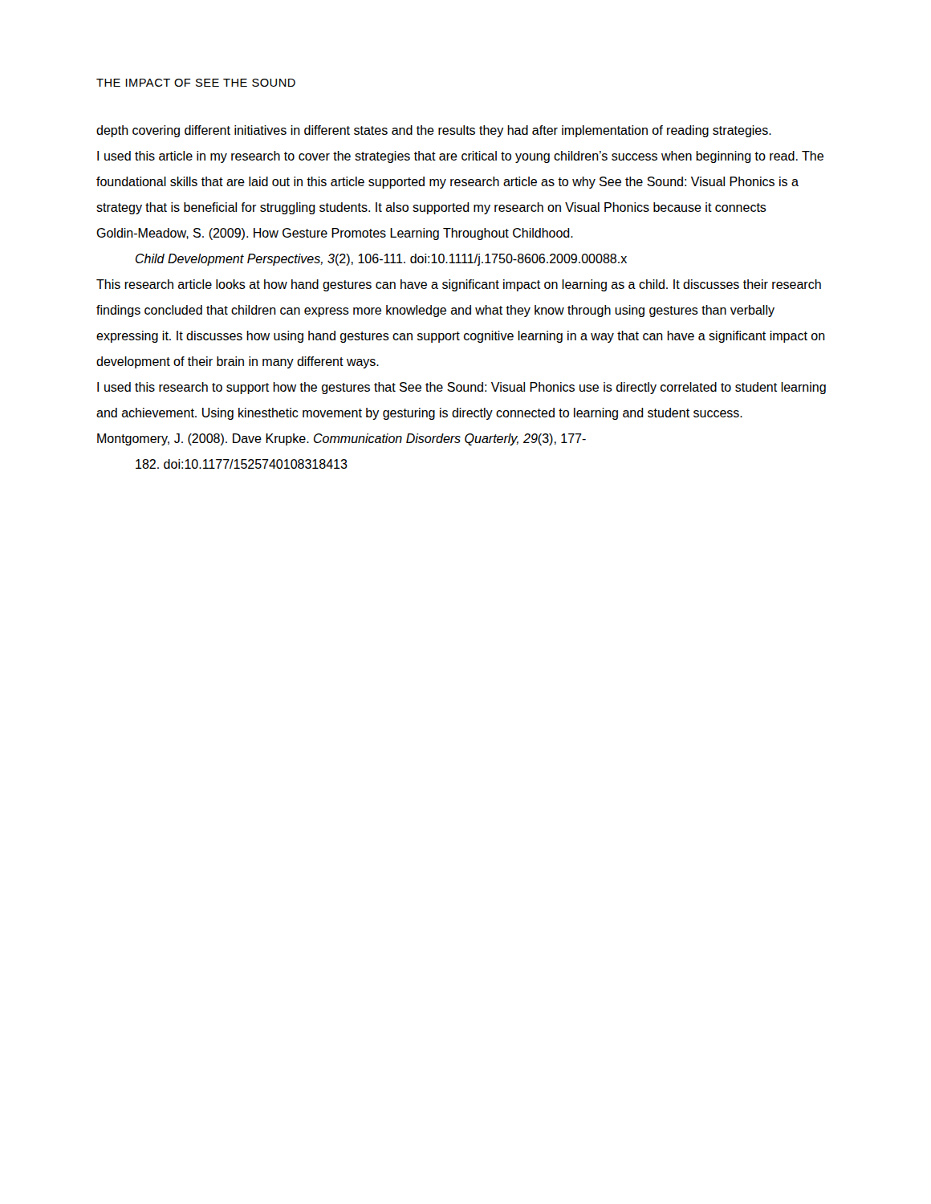THE IMPACT OF SEE THE SOUND
depth covering different initiatives in different states and the results they had after implementation of reading strategies.
I used this article in my research to cover the strategies that are critical to young children’s success when beginning to read. The foundational skills that are laid out in this article supported my research article as to why See the Sound: Visual Phonics is a strategy that is beneficial for struggling students. It also supported my research on Visual Phonics because it connects
Goldin-Meadow, S. (2009). How Gesture Promotes Learning Throughout Childhood.
Child Development Perspectives, 3(2), 106-111. doi:10.1111/j.1750-8606.2009.00088.x
This research article looks at how hand gestures can have a significant impact on learning as a child. It discusses their research findings concluded that children can express more knowledge and what they know through using gestures than verbally expressing it. It discusses how using hand gestures can support cognitive learning in a way that can have a significant impact on development of their brain in many different ways.
I used this research to support how the gestures that See the Sound: Visual Phonics use is directly correlated to student learning and achievement. Using kinesthetic movement by gesturing is directly connected to learning and student success.
Montgomery, J. (2008). Dave Krupke. Communication Disorders Quarterly, 29(3), 177-
182. doi:10.1177/1525740108318413